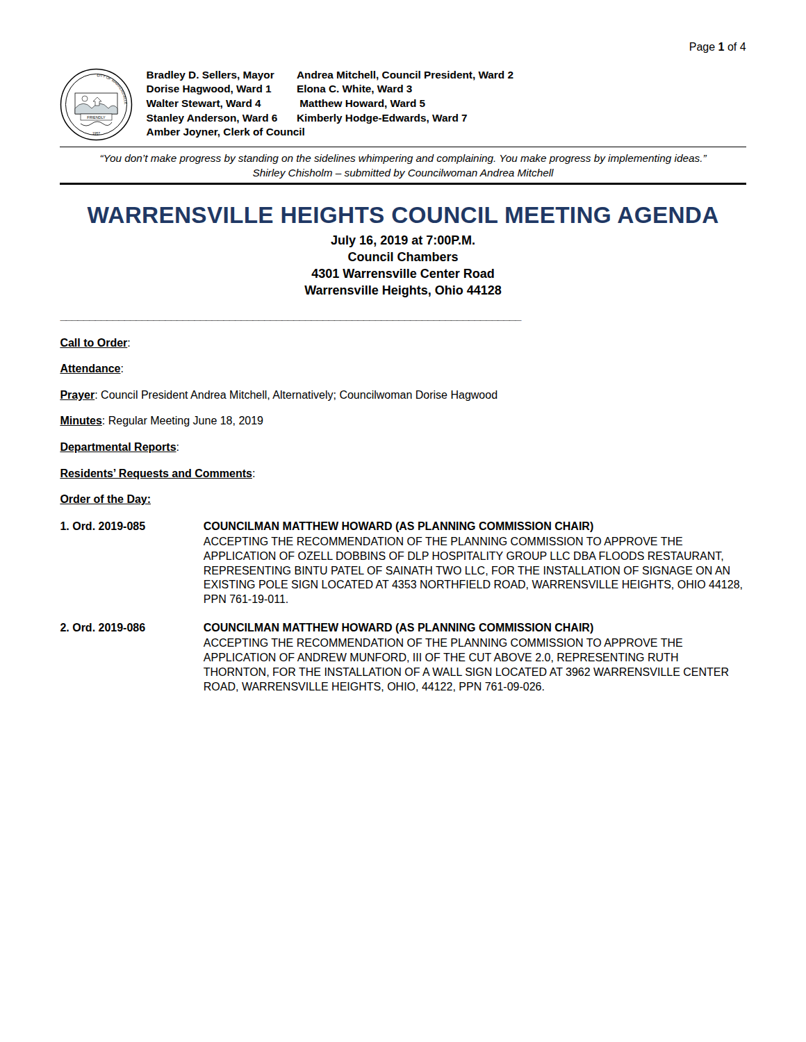Page 1 of 4
CITY OF WARRENSVILLE HEIGHTS, OHIO FRIENDLY 1957
| Bradley D. Sellers, Mayor | Andrea Mitchell, Council President, Ward 2 |
| Dorise Hagwood, Ward 1 | Elona C. White, Ward 3 |
| Walter Stewart, Ward 4 | Matthew Howard, Ward 5 |
| Stanley Anderson, Ward 6 | Kimberly Hodge-Edwards, Ward 7 |
| Amber Joyner, Clerk of Council |
“You don’t make progress by standing on the sidelines whimpering and complaining. You make progress by implementing ideas.”
Shirley Chisholm – submitted by Councilwoman Andrea Mitchell
WARRENSVILLE HEIGHTS COUNCIL MEETING AGENDA
July 16, 2019 at 7:00P.M.
Council Chambers
4301 Warrensville Center Road
Warrensville Heights, Ohio 44128
_______________________________________________________________________________
Call to Order:
Attendance:
Prayer: Council President Andrea Mitchell, Alternatively; Councilwoman Dorise Hagwood
Minutes: Regular Meeting June 18, 2019
Departmental Reports:
Residents’ Requests and Comments:
Order of the Day:
1. Ord. 2019-085
COUNCILMAN MATTHEW HOWARD (AS PLANNING COMMISSION CHAIR)
ACCEPTING THE RECOMMENDATION OF THE PLANNING COMMISSION TO APPROVE THE APPLICATION OF OZELL DOBBINS OF DLP HOSPITALITY GROUP LLC DBA FLOODS RESTAURANT, REPRESENTING BINTU PATEL OF SAINATH TWO LLC, FOR THE INSTALLATION OF SIGNAGE ON AN EXISTING POLE SIGN LOCATED AT 4353 NORTHFIELD ROAD, WARRENSVILLE HEIGHTS, OHIO 44128, PPN 761-19-011.
2. Ord. 2019-086
COUNCILMAN MATTHEW HOWARD (AS PLANNING COMMISSION CHAIR)
ACCEPTING THE RECOMMENDATION OF THE PLANNING COMMISSION TO APPROVE THE APPLICATION OF ANDREW MUNFORD, III OF THE CUT ABOVE 2.0, REPRESENTING RUTH THORNTON, FOR THE INSTALLATION OF A WALL SIGN LOCATED AT 3962 WARRENSVILLE CENTER ROAD, WARRENSVILLE HEIGHTS, OHIO, 44122, PPN 761-09-026.